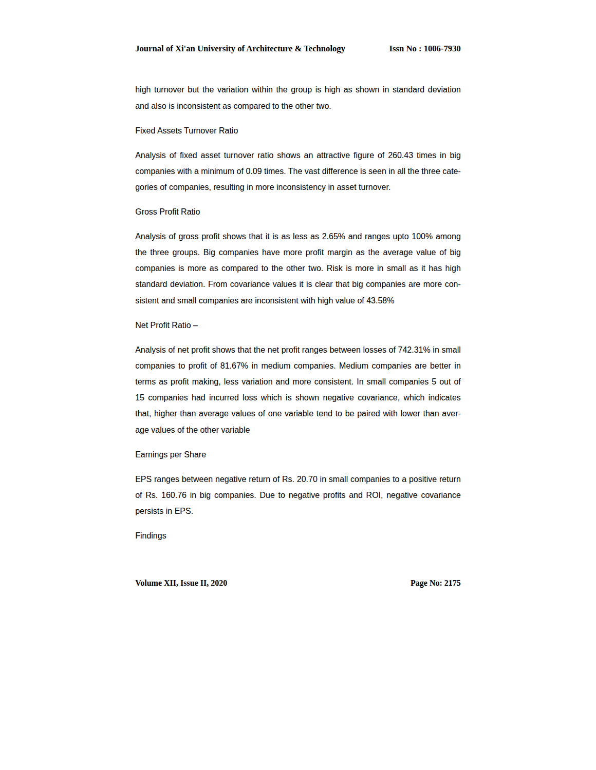Journal of Xi'an University of Architecture & Technology Issn No : 1006-7930
high turnover but the variation within the group is high as shown in standard deviation and also is inconsistent as compared to the other two.
Fixed Assets Turnover Ratio
Analysis of fixed asset turnover ratio shows an attractive figure of 260.43 times in big companies with a minimum of 0.09 times. The vast difference is seen in all the three categories of companies, resulting in more inconsistency in asset turnover.
Gross Profit Ratio
Analysis of gross profit shows that it is as less as 2.65% and ranges upto 100% among the three groups. Big companies have more profit margin as the average value of big companies is more as compared to the other two. Risk is more in small as it has high standard deviation. From covariance values it is clear that big companies are more consistent and small companies are inconsistent with high value of 43.58%
Net Profit Ratio –
Analysis of net profit shows that the net profit ranges between losses of 742.31% in small companies to profit of 81.67% in medium companies. Medium companies are better in terms as profit making, less variation and more consistent. In small companies 5 out of 15 companies had incurred loss which is shown negative covariance, which indicates that, higher than average values of one variable tend to be paired with lower than average values of the other variable
Earnings per Share
EPS ranges between negative return of Rs. 20.70 in small companies to a positive return of Rs. 160.76 in big companies. Due to negative profits and ROI, negative covariance persists in EPS.
Findings
Volume XII, Issue II, 2020 Page No: 2175